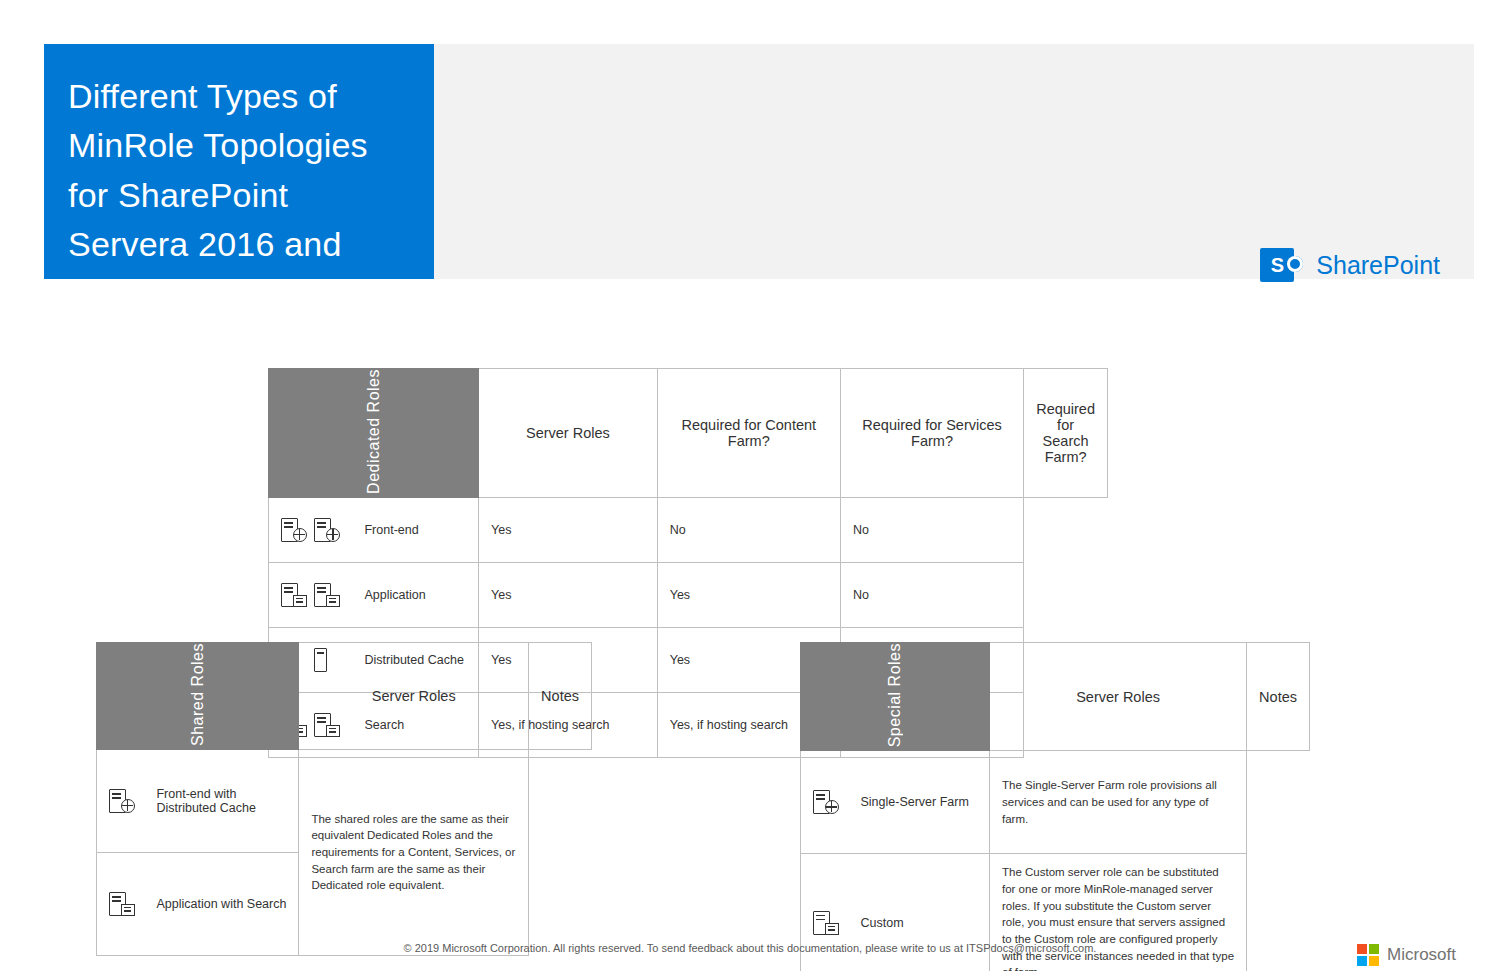Different Types of MinRole Topologies for SharePoint Servera 2016 and 2019
S SharePoint
| Dedicated Roles | Server Roles | Required for Content Farm? | Required for Services Farm? | Required for Search Farm? |
| --- | --- | --- | --- | --- |
| Front-end | Yes | No | No |
| Application | Yes | Yes | No |
| Distributed Cache | Yes | Yes | No |
| Search | Yes, if hosting search | Yes, if hosting search | Yes |
| Shared Roles | Server Roles | Notes |
| --- | --- | --- |
| Front-end with Distributed Cache | The shared roles are the same as their equivalent Dedicated Roles and the requirements for a Content, Services, or Search farm are the same as their Dedicated role equivalent. |
| Application with Search |
| Special Roles | Server Roles | Notes |
| --- | --- | --- |
| Single-Server Farm | The Single-Server Farm role provisions all services and can be used for any type of farm. |
| Custom | The Custom server role can be substituted for one or more MinRole-managed server roles. If you substitute the Custom server role, you must ensure that servers assigned to the Custom role are configured properly with the service instances needed in that type of farm. |
© 2019 Microsoft Corporation. All rights reserved. To send feedback about this documentation, please write to us at ITSPdocs@microsoft.com.
Microsoft